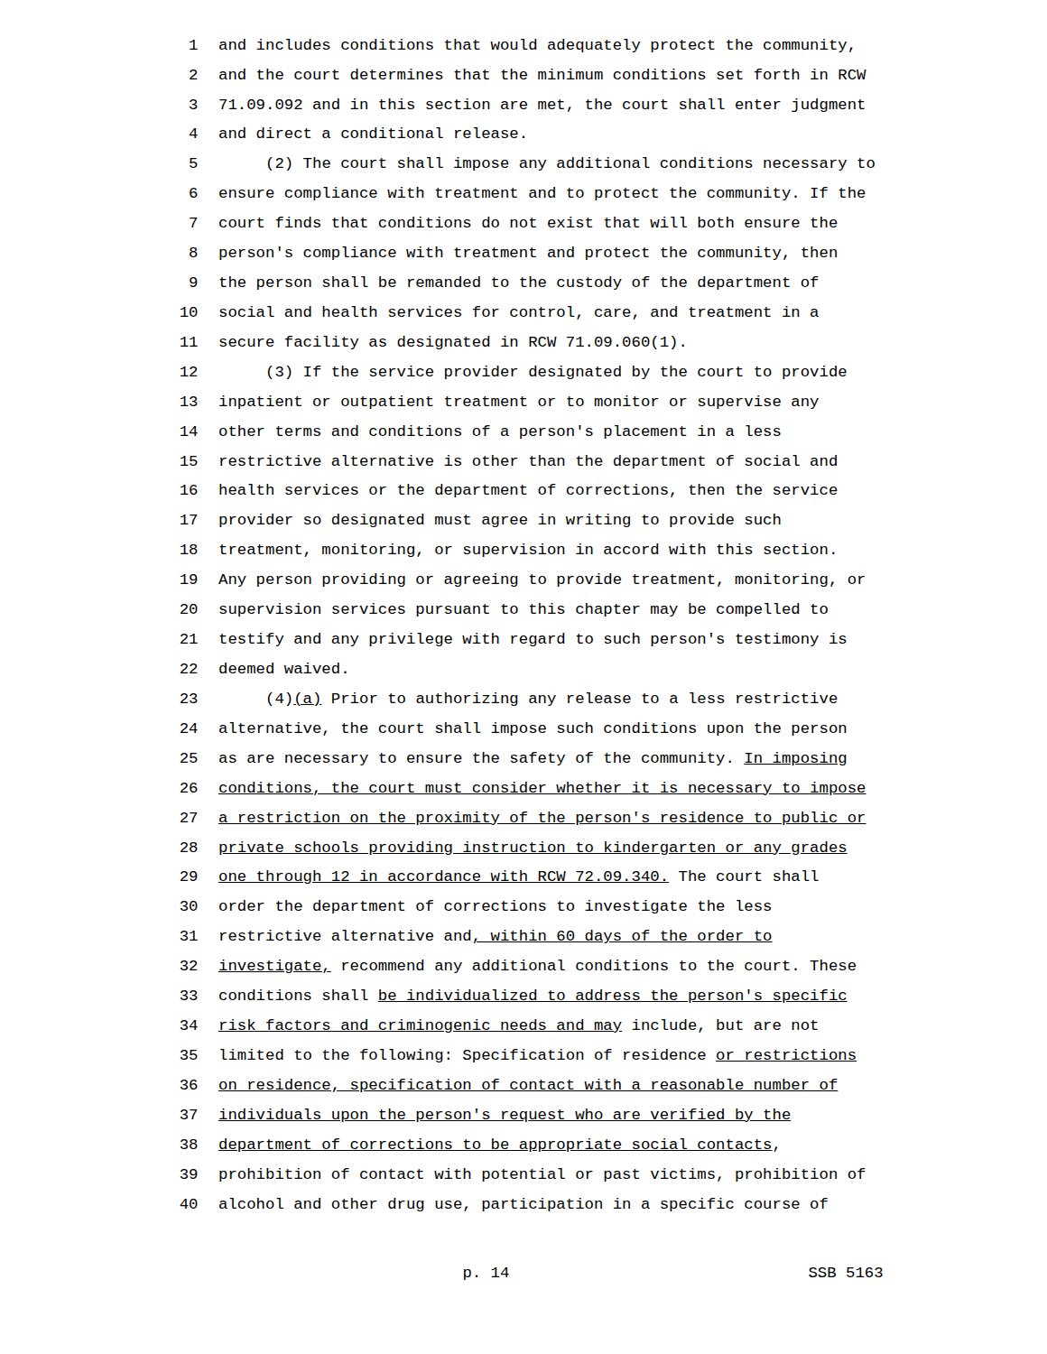and includes conditions that would adequately protect the community,
and the court determines that the minimum conditions set forth in RCW
71.09.092 and in this section are met, the court shall enter judgment
and direct a conditional release.
(2) The court shall impose any additional conditions necessary to
ensure compliance with treatment and to protect the community. If the
court finds that conditions do not exist that will both ensure the
person's compliance with treatment and protect the community, then
the person shall be remanded to the custody of the department of
social and health services for control, care, and treatment in a
secure facility as designated in RCW 71.09.060(1).
(3) If the service provider designated by the court to provide
inpatient or outpatient treatment or to monitor or supervise any
other terms and conditions of a person's placement in a less
restrictive alternative is other than the department of social and
health services or the department of corrections, then the service
provider so designated must agree in writing to provide such
treatment, monitoring, or supervision in accord with this section.
Any person providing or agreeing to provide treatment, monitoring, or
supervision services pursuant to this chapter may be compelled to
testify and any privilege with regard to such person's testimony is
deemed waived.
(4)(a) Prior to authorizing any release to a less restrictive
alternative, the court shall impose such conditions upon the person
as are necessary to ensure the safety of the community. In imposing
conditions, the court must consider whether it is necessary to impose
a restriction on the proximity of the person's residence to public or
private schools providing instruction to kindergarten or any grades
one through 12 in accordance with RCW 72.09.340. The court shall
order the department of corrections to investigate the less
restrictive alternative and, within 60 days of the order to
investigate, recommend any additional conditions to the court. These
conditions shall be individualized to address the person's specific
risk factors and criminogenic needs and may include, but are not
limited to the following: Specification of residence or restrictions
on residence, specification of contact with a reasonable number of
individuals upon the person's request who are verified by the
department of corrections to be appropriate social contacts,
prohibition of contact with potential or past victims, prohibition of
alcohol and other drug use, participation in a specific course of
p. 14
SSB 5163